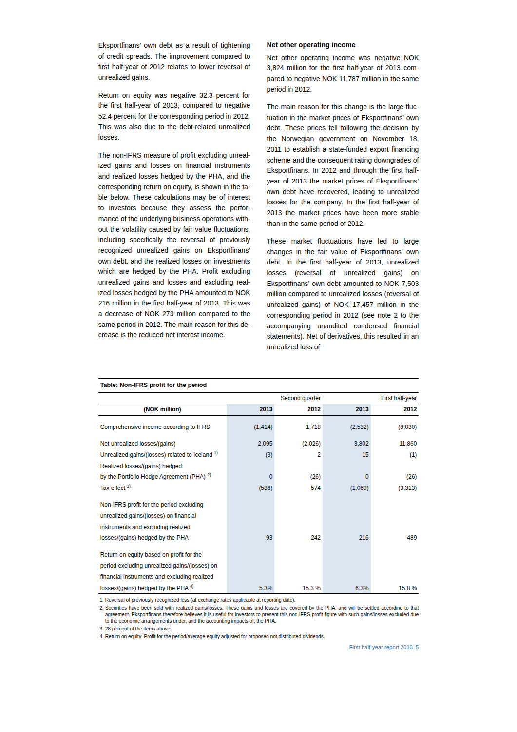Eksportfinans’ own debt as a result of tightening of credit spreads. The improvement compared to first half-year of 2012 relates to lower reversal of unrealized gains.
Return on equity was negative 32.3 percent for the first half-year of 2013, compared to negative 52.4 percent for the corresponding period in 2012. This was also due to the debt-related unrealized losses.
The non-IFRS measure of profit excluding unrealized gains and losses on financial instruments and realized losses hedged by the PHA, and the corresponding return on equity, is shown in the table below. These calculations may be of interest to investors because they assess the performance of the underlying business operations without the volatility caused by fair value fluctuations, including specifically the reversal of previously recognized unrealized gains on Eksportfinans’ own debt, and the realized losses on investments which are hedged by the PHA. Profit excluding unrealized gains and losses and excluding realized losses hedged by the PHA amounted to NOK 216 million in the first half-year of 2013. This was a decrease of NOK 273 million compared to the same period in 2012. The main reason for this decrease is the reduced net interest income.
Net other operating income
Net other operating income was negative NOK 3,824 million for the first half-year of 2013 compared to negative NOK 11,787 million in the same period in 2012.
The main reason for this change is the large fluctuation in the market prices of Eksportfinans’ own debt. These prices fell following the decision by the Norwegian government on November 18, 2011 to establish a state-funded export financing scheme and the consequent rating downgrades of Eksportfinans. In 2012 and through the first half-year of 2013 the market prices of Eksportfinans’ own debt have recovered, leading to unrealized losses for the company. In the first half-year of 2013 the market prices have been more stable than in the same period of 2012.
These market fluctuations have led to large changes in the fair value of Eksportfinans’ own debt. In the first half-year of 2013, unrealized losses (reversal of unrealized gains) on Eksportfinans’ own debt amounted to NOK 7,503 million compared to unrealized losses (reversal of unrealized gains) of NOK 17,457 million in the corresponding period in 2012 (see note 2 to the accompanying unaudited condensed financial statements). Net of derivatives, this resulted in an unrealized loss of
Table: Non-IFRS profit for the period
| | Second quarter | First half-year |
| --- | --- | --- |
| (NOK million) | 2013 | 2012 | 2013 | 2012 |
| Comprehensive income according to IFRS | (1,414) | 1,718 | (2,532) | (8,030) |
| Net unrealized losses/(gains) | 2,095 | (2,026) | 3,802 | 11,860 |
| Unrealized gains/(losses) related to Iceland 1) | (3) | 2 | 15 | (1) |
| Realized losses/(gains) hedged | | | | |
| by the Portfolio Hedge Agreement (PHA) 2) | 0 | (26) | 0 | (26) |
| Tax effect 3) | (586) | 574 | (1,069) | (3,313) |
| Non-IFRS profit for the period excluding | | | | |
| unrealized gains/(losses) on financial | | | | |
| instruments and excluding realized | | | | |
| losses/(gains) hedged by the PHA | 93 | 242 | 216 | 489 |
| Return on equity based on profit for the | | | | |
| period excluding unrealized gains/(losses) on | | | | |
| financial instruments and excluding realized | | | | |
| losses/(gains) hedged by the PHA 4) | 5.3% | 15.3 % | 6.3% | 15.8 % |
Reversal of previously recognized loss (at exchange rates applicable at reporting date).
Securities have been sold with realized gains/losses. These gains and losses are covered by the PHA, and will be settled according to that agreement. Eksportfinans therefore believes it is useful for investors to present this non-IFRS profit figure with such gains/losses excluded due to the economic arrangements under, and the accounting impacts of, the PHA.
28 percent of the items above.
Return on equity: Profit for the period/average equity adjusted for proposed not distributed dividends.
First half-year report 20135